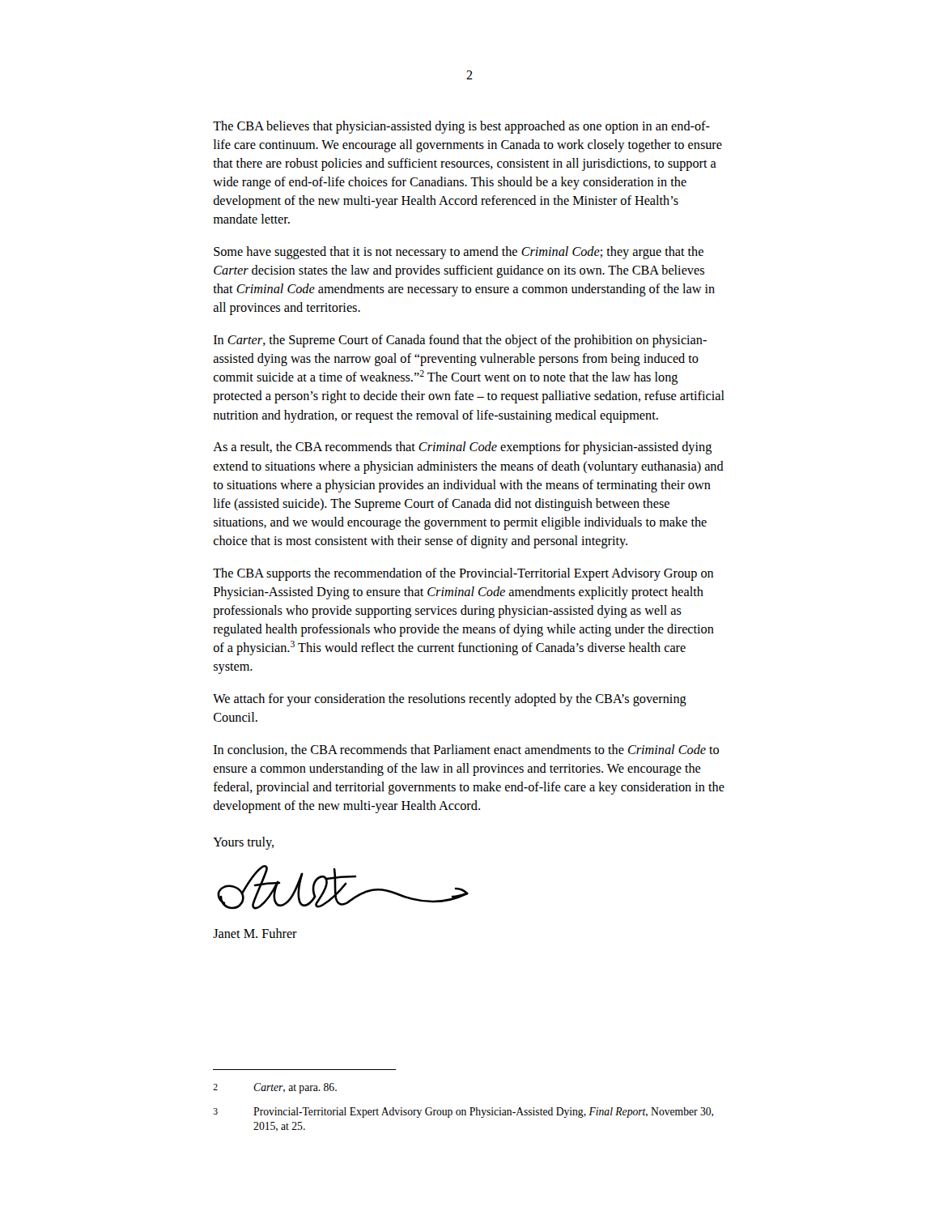2
The CBA believes that physician-assisted dying is best approached as one option in an end-of-life care continuum. We encourage all governments in Canada to work closely together to ensure that there are robust policies and sufficient resources, consistent in all jurisdictions, to support a wide range of end-of-life choices for Canadians. This should be a key consideration in the development of the new multi-year Health Accord referenced in the Minister of Health’s mandate letter.
Some have suggested that it is not necessary to amend the Criminal Code; they argue that the Carter decision states the law and provides sufficient guidance on its own. The CBA believes that Criminal Code amendments are necessary to ensure a common understanding of the law in all provinces and territories.
In Carter, the Supreme Court of Canada found that the object of the prohibition on physician-assisted dying was the narrow goal of “preventing vulnerable persons from being induced to commit suicide at a time of weakness.”2 The Court went on to note that the law has long protected a person’s right to decide their own fate – to request palliative sedation, refuse artificial nutrition and hydration, or request the removal of life-sustaining medical equipment.
As a result, the CBA recommends that Criminal Code exemptions for physician-assisted dying extend to situations where a physician administers the means of death (voluntary euthanasia) and to situations where a physician provides an individual with the means of terminating their own life (assisted suicide). The Supreme Court of Canada did not distinguish between these situations, and we would encourage the government to permit eligible individuals to make the choice that is most consistent with their sense of dignity and personal integrity.
The CBA supports the recommendation of the Provincial-Territorial Expert Advisory Group on Physician-Assisted Dying to ensure that Criminal Code amendments explicitly protect health professionals who provide supporting services during physician-assisted dying as well as regulated health professionals who provide the means of dying while acting under the direction of a physician.3 This would reflect the current functioning of Canada’s diverse health care system.
We attach for your consideration the resolutions recently adopted by the CBA’s governing Council.
In conclusion, the CBA recommends that Parliament enact amendments to the Criminal Code to ensure a common understanding of the law in all provinces and territories. We encourage the federal, provincial and territorial governments to make end-of-life care a key consideration in the development of the new multi-year Health Accord.
Yours truly,
Janet M. Fuhrer
2
Carter, at para. 86.
3
Provincial-Territorial Expert Advisory Group on Physician-Assisted Dying, Final Report, November 30, 2015, at 25.